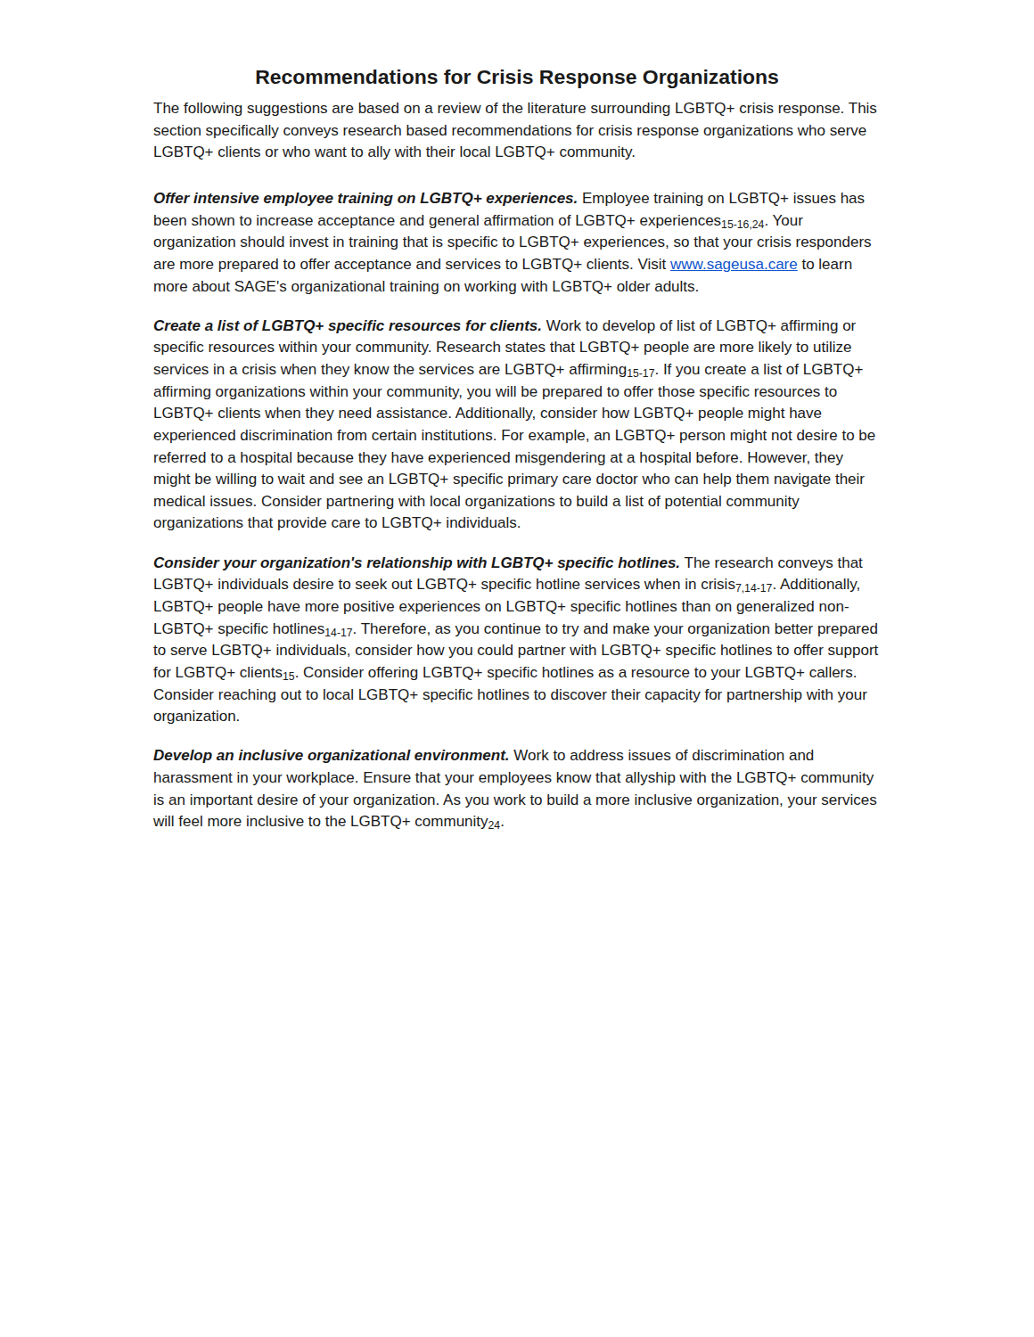Recommendations for Crisis Response Organizations
The following suggestions are based on a review of the literature surrounding LGBTQ+ crisis response. This section specifically conveys research based recommendations for crisis response organizations who serve LGBTQ+ clients or who want to ally with their local LGBTQ+ community.
Offer intensive employee training on LGBTQ+ experiences. Employee training on LGBTQ+ issues has been shown to increase acceptance and general affirmation of LGBTQ+ experiences15-16,24. Your organization should invest in training that is specific to LGBTQ+ experiences, so that your crisis responders are more prepared to offer acceptance and services to LGBTQ+ clients. Visit www.sageusa.care to learn more about SAGE's organizational training on working with LGBTQ+ older adults.
Create a list of LGBTQ+ specific resources for clients. Work to develop of list of LGBTQ+ affirming or specific resources within your community. Research states that LGBTQ+ people are more likely to utilize services in a crisis when they know the services are LGBTQ+ affirming15-17. If you create a list of LGBTQ+ affirming organizations within your community, you will be prepared to offer those specific resources to LGBTQ+ clients when they need assistance. Additionally, consider how LGBTQ+ people might have experienced discrimination from certain institutions. For example, an LGBTQ+ person might not desire to be referred to a hospital because they have experienced misgendering at a hospital before. However, they might be willing to wait and see an LGBTQ+ specific primary care doctor who can help them navigate their medical issues. Consider partnering with local organizations to build a list of potential community organizations that provide care to LGBTQ+ individuals.
Consider your organization's relationship with LGBTQ+ specific hotlines. The research conveys that LGBTQ+ individuals desire to seek out LGBTQ+ specific hotline services when in crisis7,14-17. Additionally, LGBTQ+ people have more positive experiences on LGBTQ+ specific hotlines than on generalized non-LGBTQ+ specific hotlines14-17. Therefore, as you continue to try and make your organization better prepared to serve LGBTQ+ individuals, consider how you could partner with LGBTQ+ specific hotlines to offer support for LGBTQ+ clients15. Consider offering LGBTQ+ specific hotlines as a resource to your LGBTQ+ callers. Consider reaching out to local LGBTQ+ specific hotlines to discover their capacity for partnership with your organization.
Develop an inclusive organizational environment. Work to address issues of discrimination and harassment in your workplace. Ensure that your employees know that allyship with the LGBTQ+ community is an important desire of your organization. As you work to build a more inclusive organization, your services will feel more inclusive to the LGBTQ+ community24.